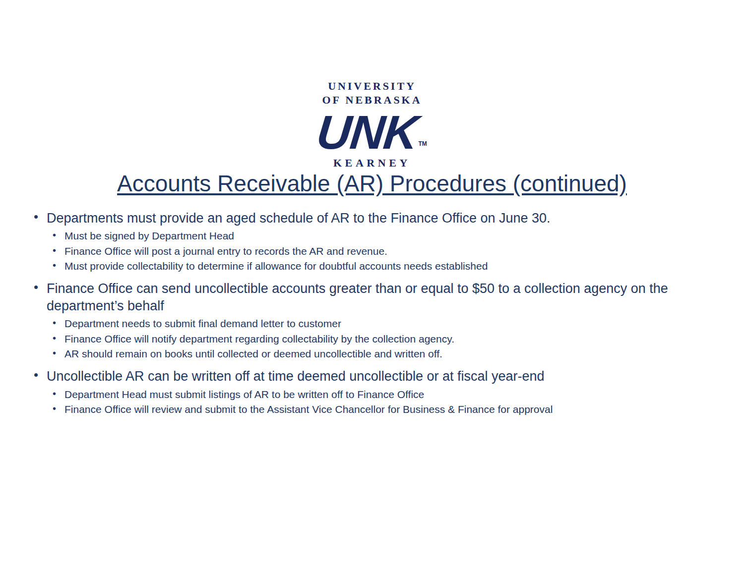UNIVERSITY
OF NEBRASKA
UNK TM
KEARNEY
Accounts Receivable (AR) Procedures (continued)
Departments must provide an aged schedule of AR to the Finance Office on June 30.
Must be signed by Department Head
Finance Office will post a journal entry to records the AR and revenue.
Must provide collectability to determine if allowance for doubtful accounts needs established
Finance Office can send uncollectible accounts greater than or equal to $50 to a collection agency on the department’s behalf
Department needs to submit final demand letter to customer
Finance Office will notify department regarding collectability by the collection agency.
AR should remain on books until collected or deemed uncollectible and written off.
Uncollectible AR can be written off at time deemed uncollectible or at fiscal year-end
Department Head must submit listings of AR to be written off to Finance Office
Finance Office will review and submit to the Assistant Vice Chancellor for Business & Finance for approval